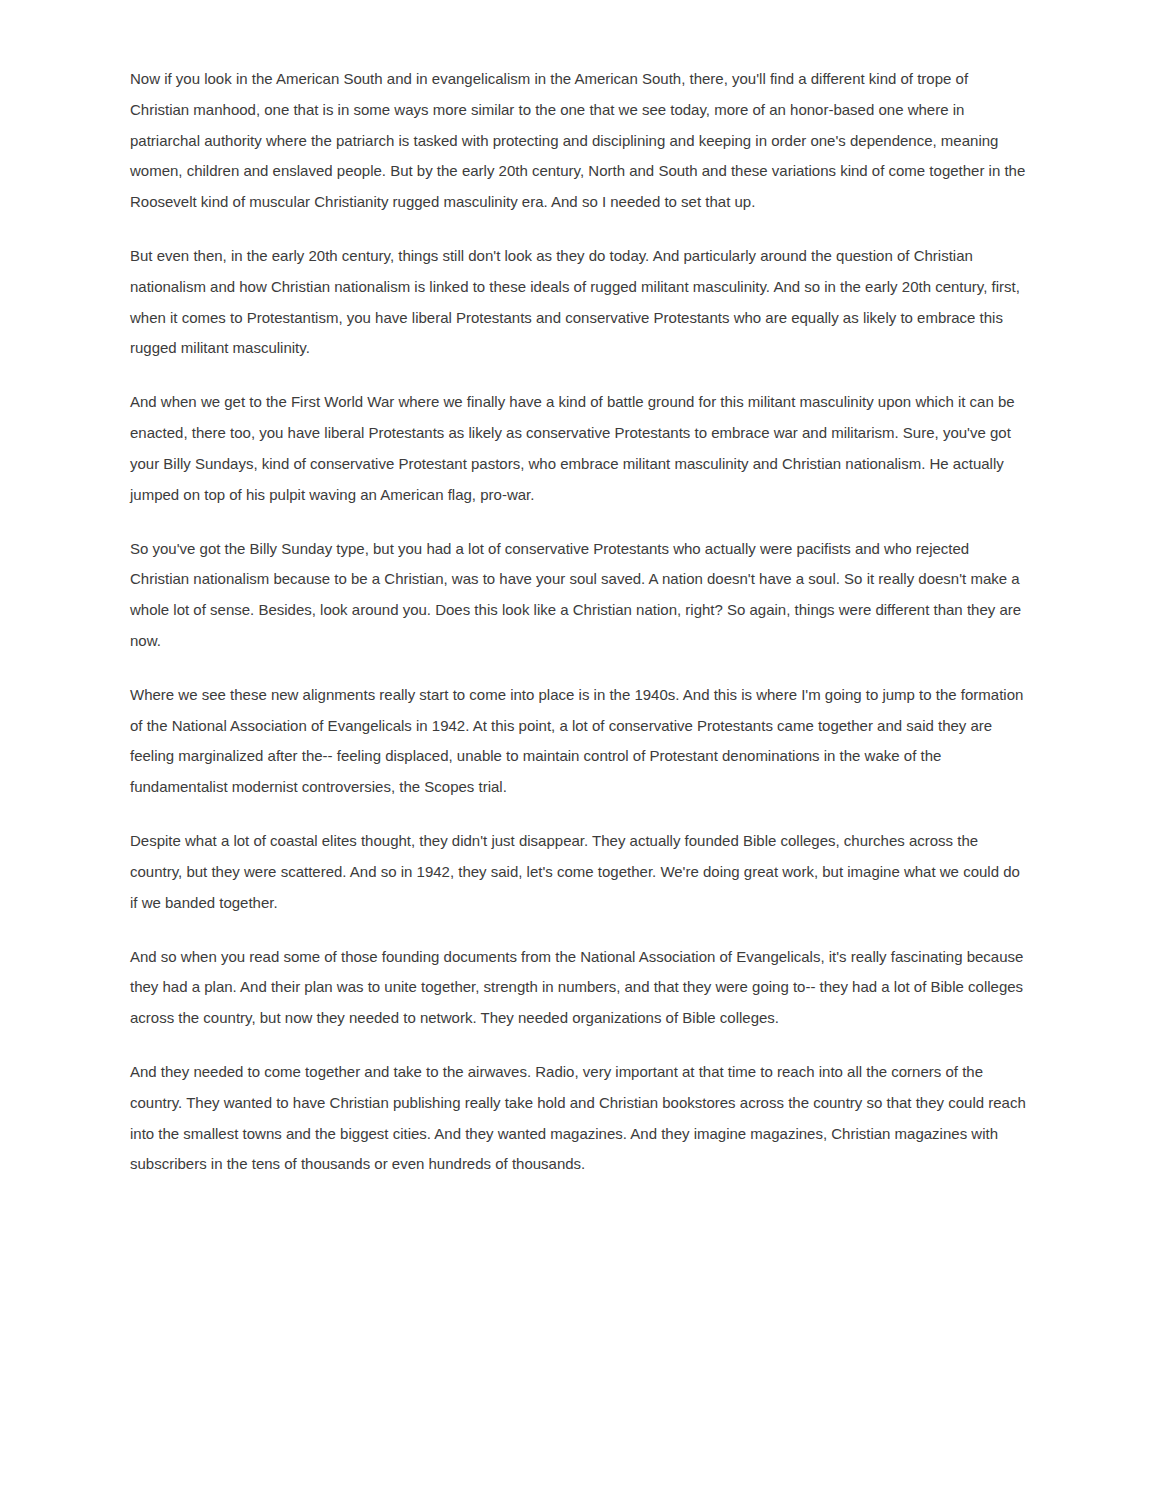Now if you look in the American South and in evangelicalism in the American South, there, you'll find a different kind of trope of Christian manhood, one that is in some ways more similar to the one that we see today, more of an honor-based one where in patriarchal authority where the patriarch is tasked with protecting and disciplining and keeping in order one's dependence, meaning women, children and enslaved people. But by the early 20th century, North and South and these variations kind of come together in the Roosevelt kind of muscular Christianity rugged masculinity era. And so I needed to set that up.
But even then, in the early 20th century, things still don't look as they do today. And particularly around the question of Christian nationalism and how Christian nationalism is linked to these ideals of rugged militant masculinity. And so in the early 20th century, first, when it comes to Protestantism, you have liberal Protestants and conservative Protestants who are equally as likely to embrace this rugged militant masculinity.
And when we get to the First World War where we finally have a kind of battle ground for this militant masculinity upon which it can be enacted, there too, you have liberal Protestants as likely as conservative Protestants to embrace war and militarism. Sure, you've got your Billy Sundays, kind of conservative Protestant pastors, who embrace militant masculinity and Christian nationalism. He actually jumped on top of his pulpit waving an American flag, pro-war.
So you've got the Billy Sunday type, but you had a lot of conservative Protestants who actually were pacifists and who rejected Christian nationalism because to be a Christian, was to have your soul saved. A nation doesn't have a soul. So it really doesn't make a whole lot of sense. Besides, look around you. Does this look like a Christian nation, right? So again, things were different than they are now.
Where we see these new alignments really start to come into place is in the 1940s. And this is where I'm going to jump to the formation of the National Association of Evangelicals in 1942. At this point, a lot of conservative Protestants came together and said they are feeling marginalized after the-- feeling displaced, unable to maintain control of Protestant denominations in the wake of the fundamentalist modernist controversies, the Scopes trial.
Despite what a lot of coastal elites thought, they didn't just disappear. They actually founded Bible colleges, churches across the country, but they were scattered. And so in 1942, they said, let's come together. We're doing great work, but imagine what we could do if we banded together.
And so when you read some of those founding documents from the National Association of Evangelicals, it's really fascinating because they had a plan. And their plan was to unite together, strength in numbers, and that they were going to-- they had a lot of Bible colleges across the country, but now they needed to network. They needed organizations of Bible colleges.
And they needed to come together and take to the airwaves. Radio, very important at that time to reach into all the corners of the country. They wanted to have Christian publishing really take hold and Christian bookstores across the country so that they could reach into the smallest towns and the biggest cities. And they wanted magazines. And they imagine magazines, Christian magazines with subscribers in the tens of thousands or even hundreds of thousands.